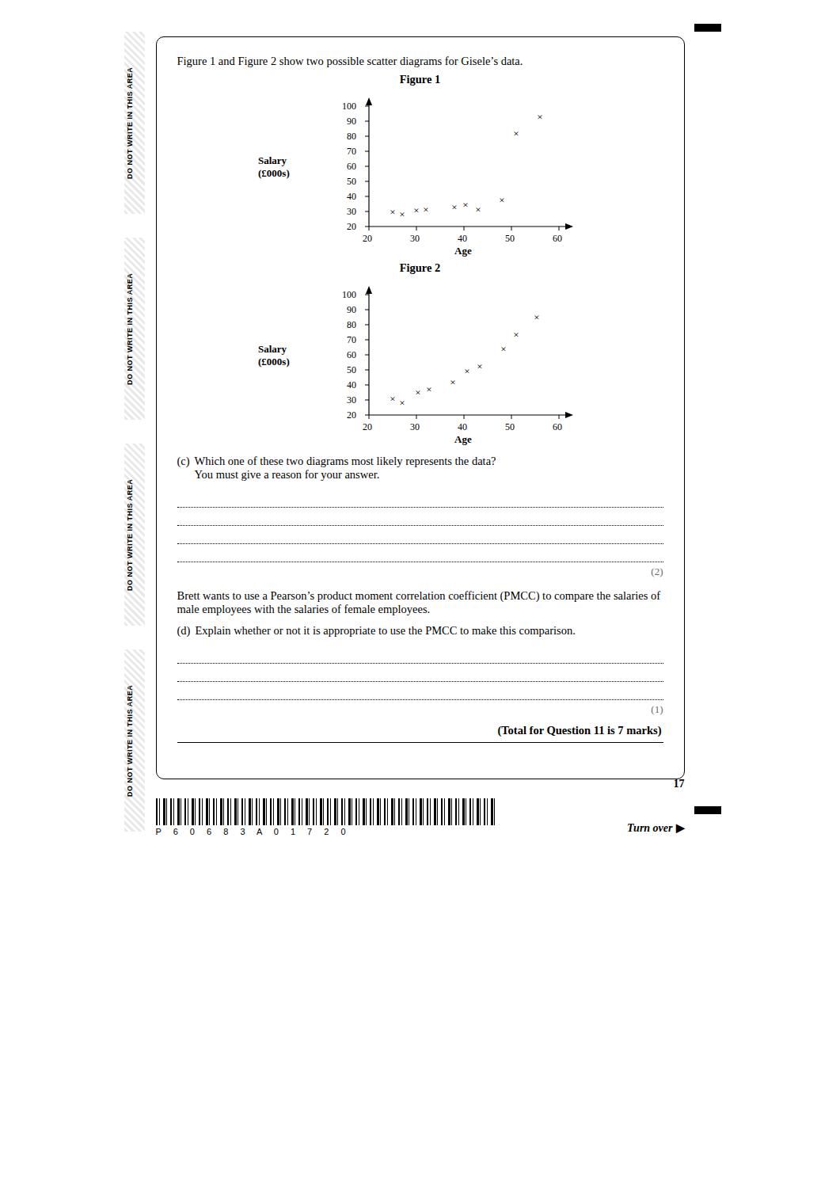DO NOT WRITE IN THIS AREA
DO NOT WRITE IN THIS AREA
DO NOT WRITE IN THIS AREA
DO NOT WRITE IN THIS AREA
Figure 1 and Figure 2 show two possible scatter diagrams for Gisele’s data.
Figure 1
Salary (£000s) 20 30 40 50 60 70 80 90 100 20 30 40 50 60 Age × × × × × × × × × ×
Figure 2
Salary (£000s) 20 30 40 50 60 70 80 90 100 20 30 40 50 60 Age × × × × × × × × × ×
(c) Which one of these two diagrams most likely represents the data?
You must give a reason for your answer.
(2)
Brett wants to use a Pearson’s product moment correlation coefficient (PMCC) to compare the salaries of male employees with the salaries of female employees.
(d) Explain whether or not it is appropriate to use the PMCC to make this comparison.
(1)
(Total for Question 11 is 7 marks)
17
P 6 0 6 8 3 A 0 1 7 2 0
Turn over▶